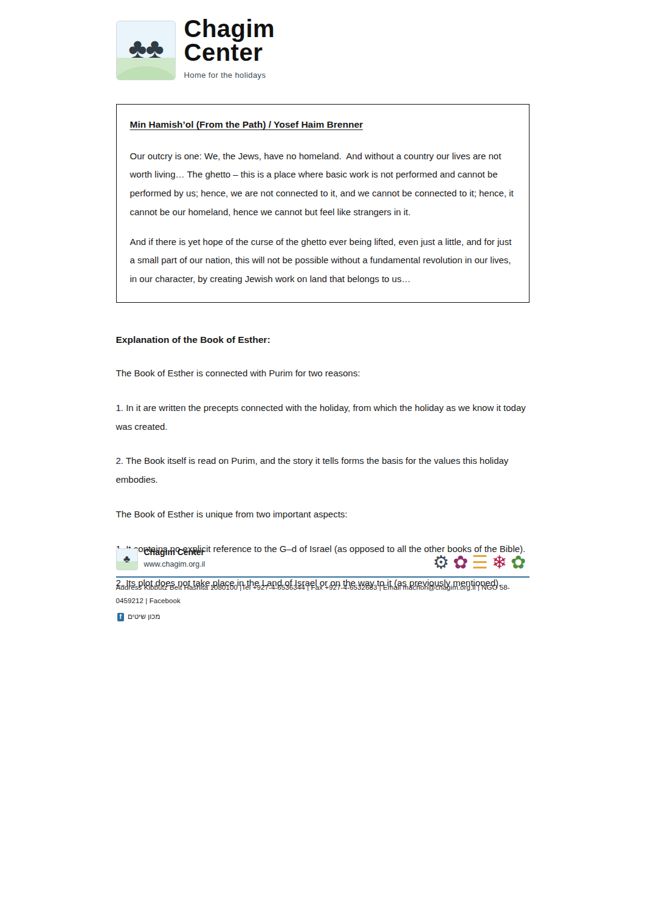♣♣
Chagim
Center
Home for the holidays
Min Hamish’ol (From the Path) / Yosef Haim Brenner
Our outcry is one: We, the Jews, have no homeland. And without a country our lives are not worth living… The ghetto – this is a place where basic work is not performed and cannot be performed by us; hence, we are not connected to it, and we cannot be connected to it; hence, it cannot be our homeland, hence we cannot but feel like strangers in it.
And if there is yet hope of the curse of the ghetto ever being lifted, even just a little, and for just a small part of our nation, this will not be possible without a fundamental revolution in our lives, in our character, by creating Jewish work on land that belongs to us…
Explanation of the Book of Esther:
The Book of Esther is connected with Purim for two reasons:
1. In it are written the precepts connected with the holiday, from which the holiday as we know it today was created.
2. The Book itself is read on Purim, and the story it tells forms the basis for the values this holiday embodies.
The Book of Esther is unique from two important aspects:
1. It contains no explicit reference to the G–d of Israel (as opposed to all the other books of the Bible).
2. Its plot does not take place in the Land of Israel or on the way to it (as previously mentioned).
♣
Chagim Center
www.chagim.org.il
⚙✿☰❄✿
Address Kibbutz Beit Hashita 1080100 |Tel +927-4-6536344 | Fax +927-4-6532683 | Email machon@chagim.org.il | NGO 58-0459212 | Facebook f מכון שיטים